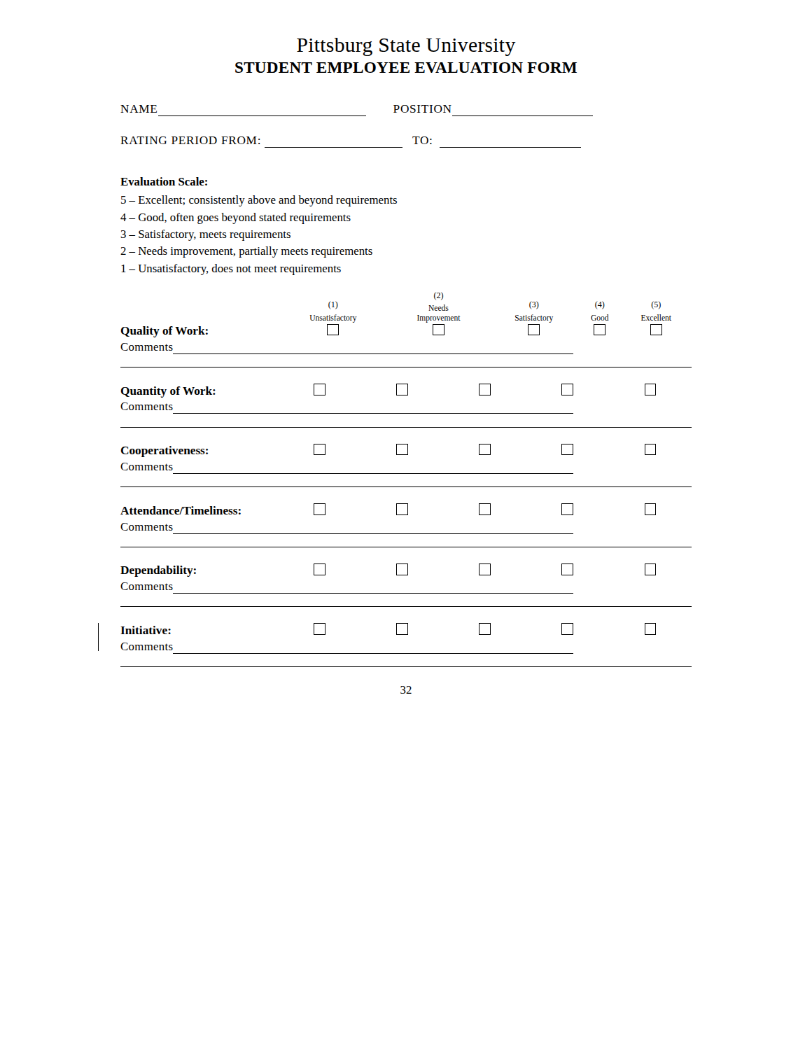Pittsburg State University
STUDENT EMPLOYEE EVALUATION FORM
NAME POSITION
RATING PERIOD FROM: TO:
Evaluation Scale:
5 – Excellent; consistently above and beyond requirements
4 – Good, often goes beyond stated requirements
3 – Satisfactory, meets requirements
2 – Needs improvement, partially meets requirements
1 – Unsatisfactory, does not meet requirements
| | (1) Unsatisfactory | (2) Needs Improvement | (3) Satisfactory | (4) Good | (5) Excellent |
| --- | --- | --- | --- | --- | --- |
| Quality of Work: | | | | | |
Comments
| Quantity of Work: | | | | | |
Comments
| Cooperativeness: | | | | | |
Comments
| Attendance/Timeliness: | | | | | |
Comments
| Dependability: | | | | | |
Comments
| Initiative: | | | | | |
Comments
32